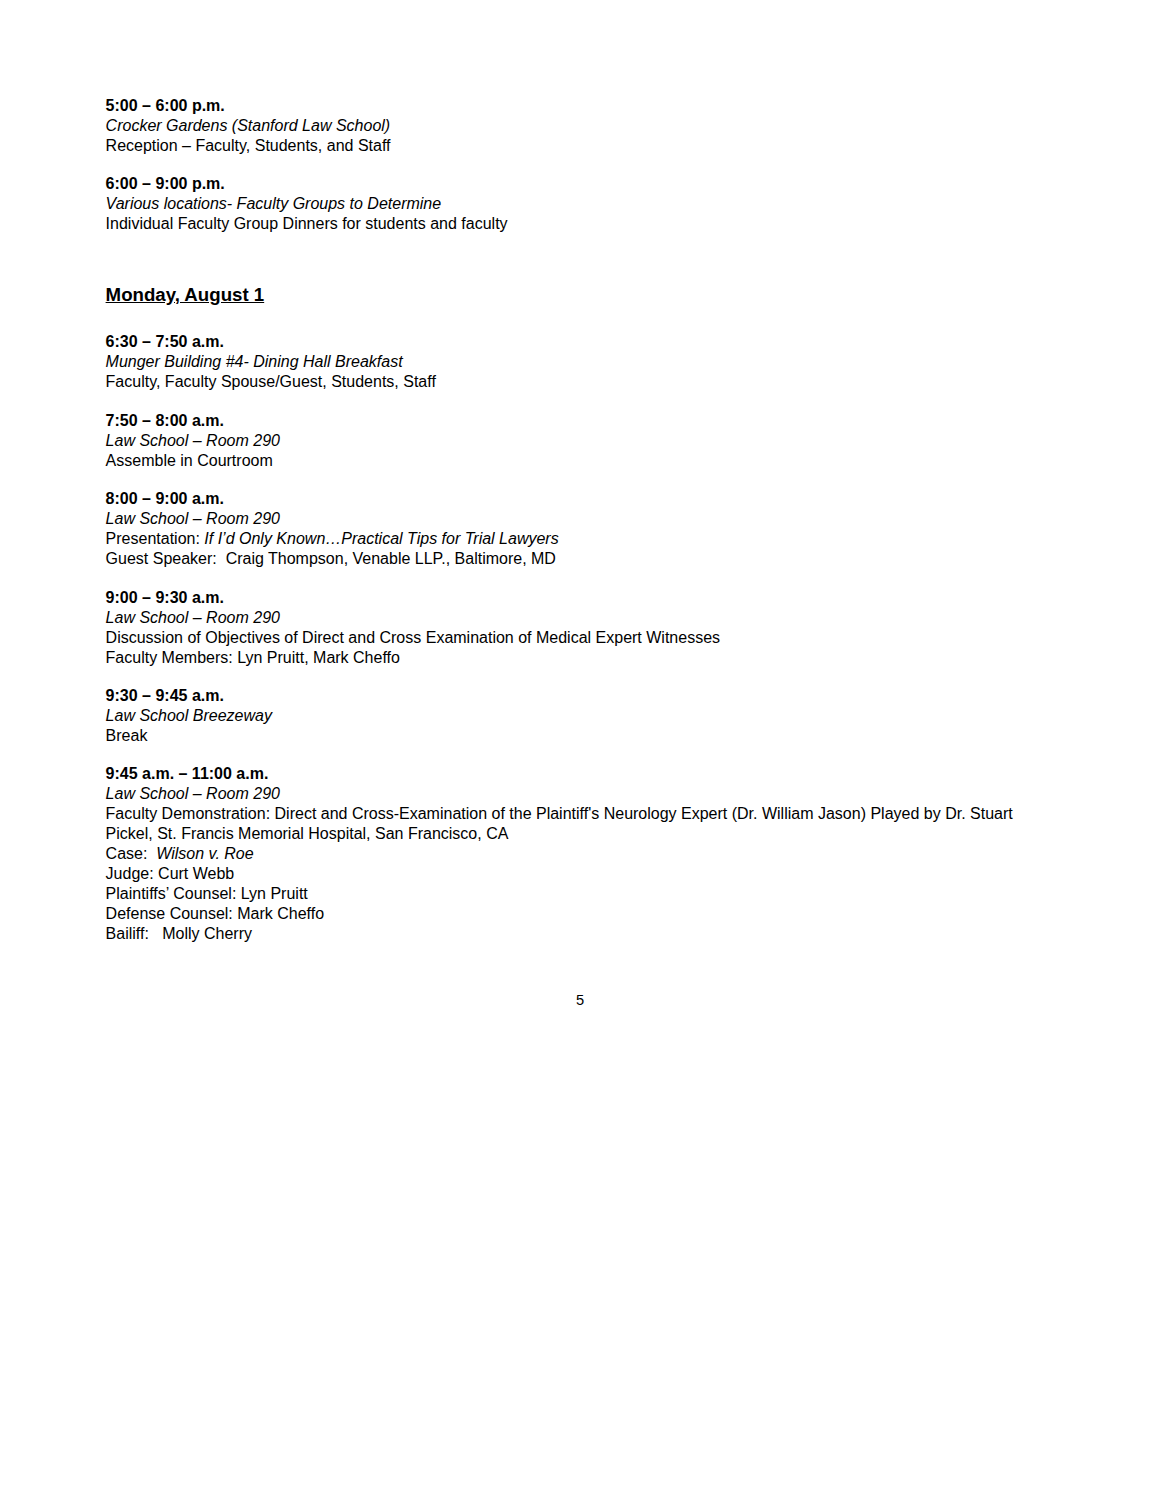5:00 – 6:00 p.m.
Crocker Gardens (Stanford Law School)
Reception – Faculty, Students, and Staff
6:00 – 9:00 p.m.
Various locations- Faculty Groups to Determine
Individual Faculty Group Dinners for students and faculty
Monday, August 1
6:30 – 7:50 a.m.
Munger Building #4- Dining Hall Breakfast
Faculty, Faculty Spouse/Guest, Students, Staff
7:50 – 8:00 a.m.
Law School – Room 290
Assemble in Courtroom
8:00 – 9:00 a.m.
Law School – Room 290
Presentation: If I’d Only Known…Practical Tips for Trial Lawyers
Guest Speaker: Craig Thompson, Venable LLP., Baltimore, MD
9:00 – 9:30 a.m.
Law School – Room 290
Discussion of Objectives of Direct and Cross Examination of Medical Expert Witnesses
Faculty Members: Lyn Pruitt, Mark Cheffo
9:30 – 9:45 a.m.
Law School Breezeway
Break
9:45 a.m. – 11:00 a.m.
Law School – Room 290
Faculty Demonstration: Direct and Cross-Examination of the Plaintiff's Neurology Expert (Dr. William Jason) Played by Dr. Stuart Pickel, St. Francis Memorial Hospital, San Francisco, CA
Case: Wilson v. Roe
Judge: Curt Webb
Plaintiffs’ Counsel: Lyn Pruitt
Defense Counsel: Mark Cheffo
Bailiff: Molly Cherry
5